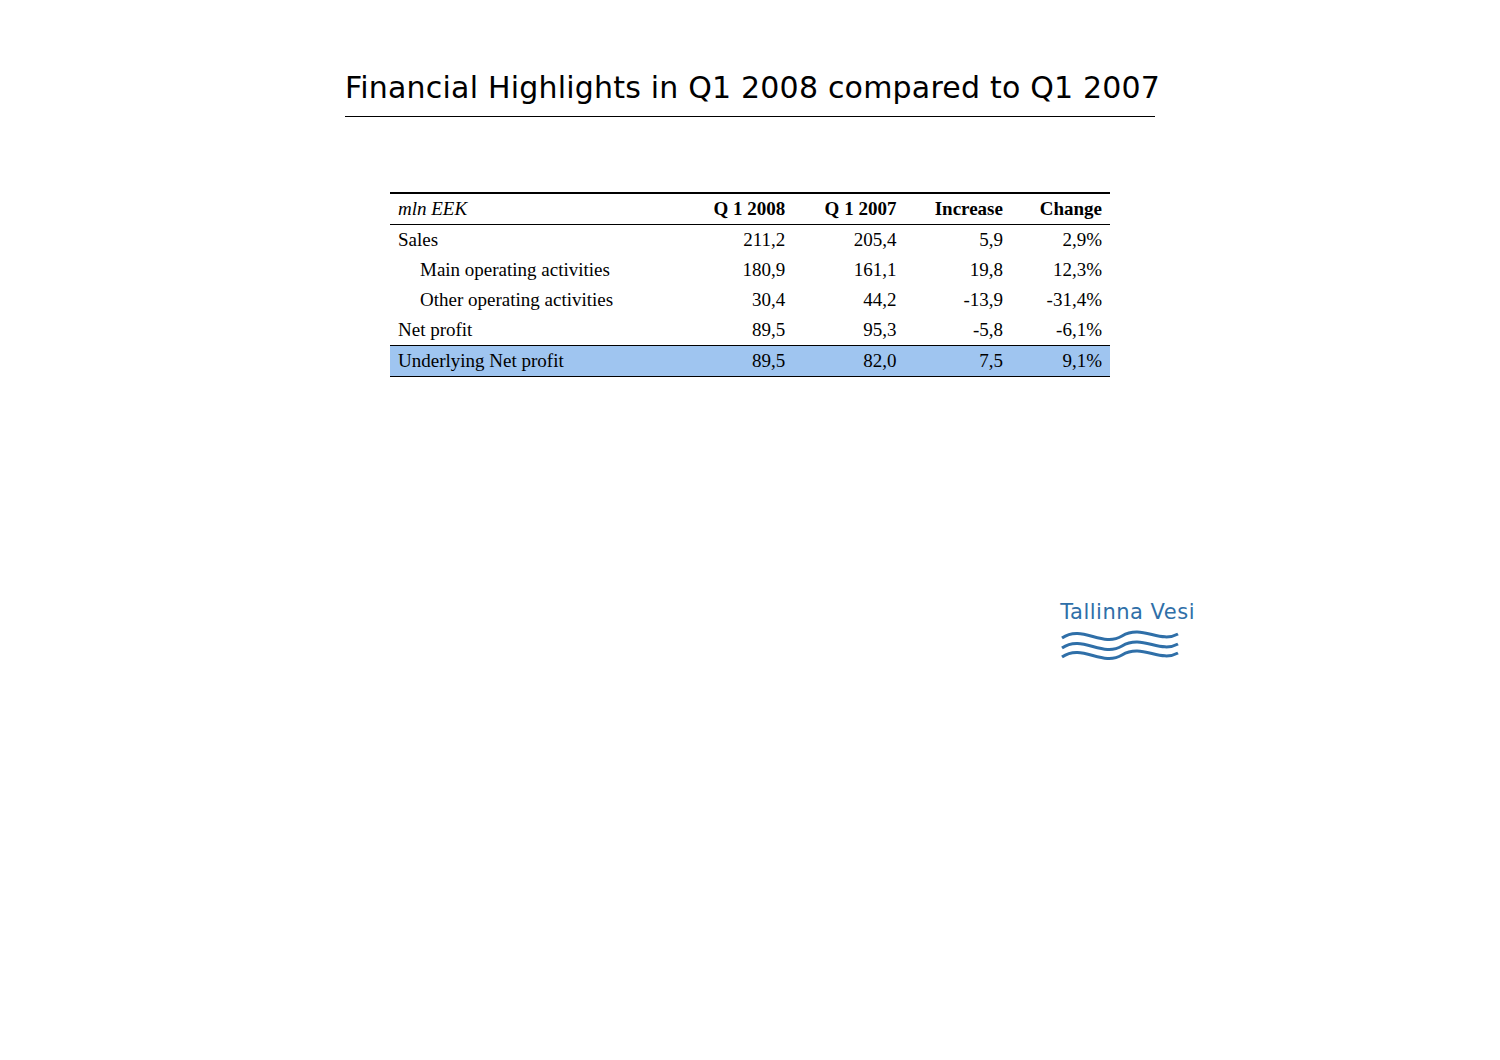Financial Highlights in Q1 2008 compared to Q1 2007
| mln EEK | Q 1 2008 | Q 1 2007 | Increase | Change |
| --- | --- | --- | --- | --- |
| Sales | 211,2 | 205,4 | 5,9 | 2,9% |
| Main operating activities | 180,9 | 161,1 | 19,8 | 12,3% |
| Other operating activities | 30,4 | 44,2 | -13,9 | -31,4% |
| Net profit | 89,5 | 95,3 | -5,8 | -6,1% |
| Underlying Net profit | 89,5 | 82,0 | 7,5 | 9,1% |
Tallinna Vesi